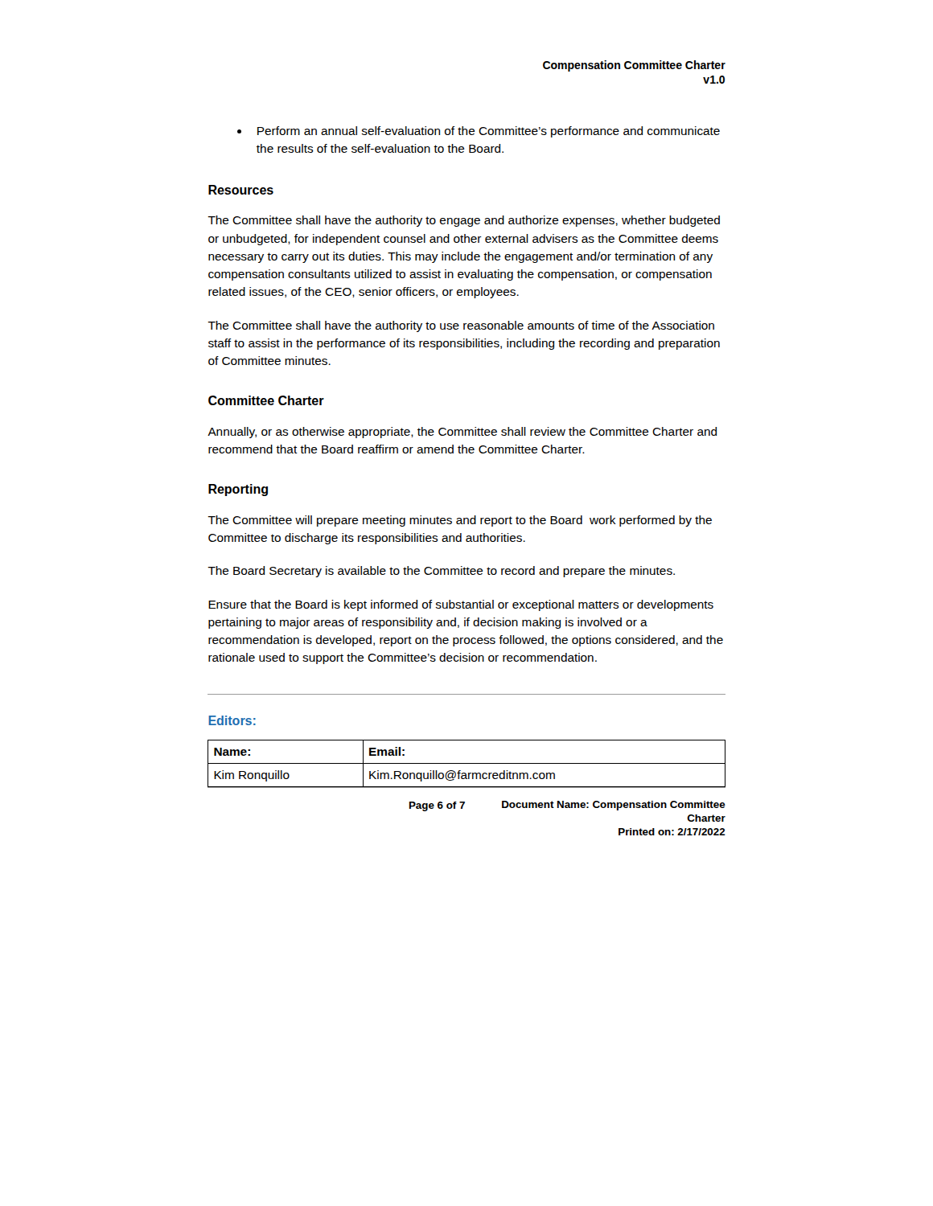Compensation Committee Charter
v1.0
Perform an annual self-evaluation of the Committee’s performance and communicate the results of the self-evaluation to the Board.
Resources
The Committee shall have the authority to engage and authorize expenses, whether budgeted or unbudgeted, for independent counsel and other external advisers as the Committee deems necessary to carry out its duties. This may include the engagement and/or termination of any compensation consultants utilized to assist in evaluating the compensation, or compensation related issues, of the CEO, senior officers, or employees.
The Committee shall have the authority to use reasonable amounts of time of the Association staff to assist in the performance of its responsibilities, including the recording and preparation of Committee minutes.
Committee Charter
Annually, or as otherwise appropriate, the Committee shall review the Committee Charter and recommend that the Board reaffirm or amend the Committee Charter.
Reporting
The Committee will prepare meeting minutes and report to the Board work performed by the Committee to discharge its responsibilities and authorities.
The Board Secretary is available to the Committee to record and prepare the minutes.
Ensure that the Board is kept informed of substantial or exceptional matters or developments pertaining to major areas of responsibility and, if decision making is involved or a recommendation is developed, report on the process followed, the options considered, and the rationale used to support the Committee’s decision or recommendation.
Editors:
| Name: | Email: |
| --- | --- |
| Kim Ronquillo | Kim.Ronquillo@farmcreditnm.com |
Page 6 of 7
Document Name: Compensation Committee Charter
Printed on: 2/17/2022